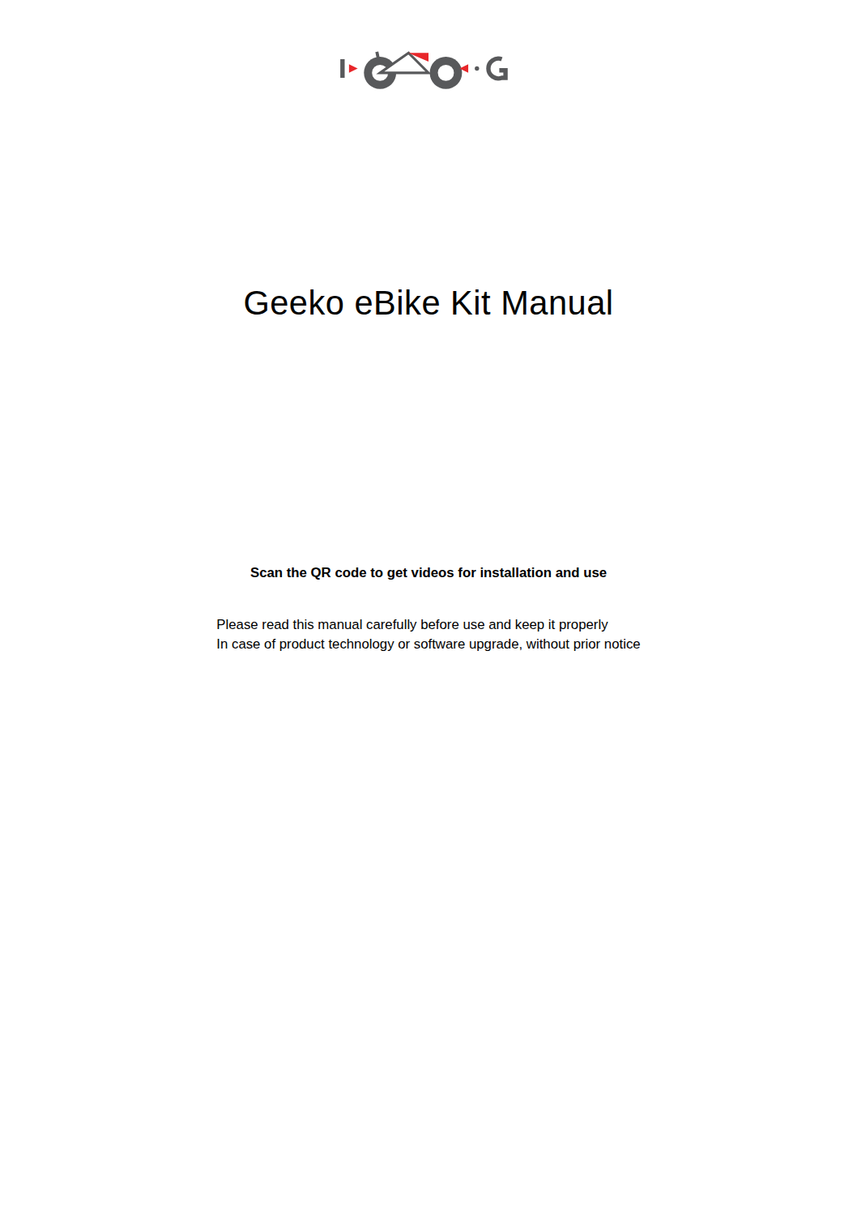Geeko eBike Kit Manual
Scan the QR code to get videos for installation and use
Please read this manual carefully before use and keep it properly
In case of product technology or software upgrade, without prior notice